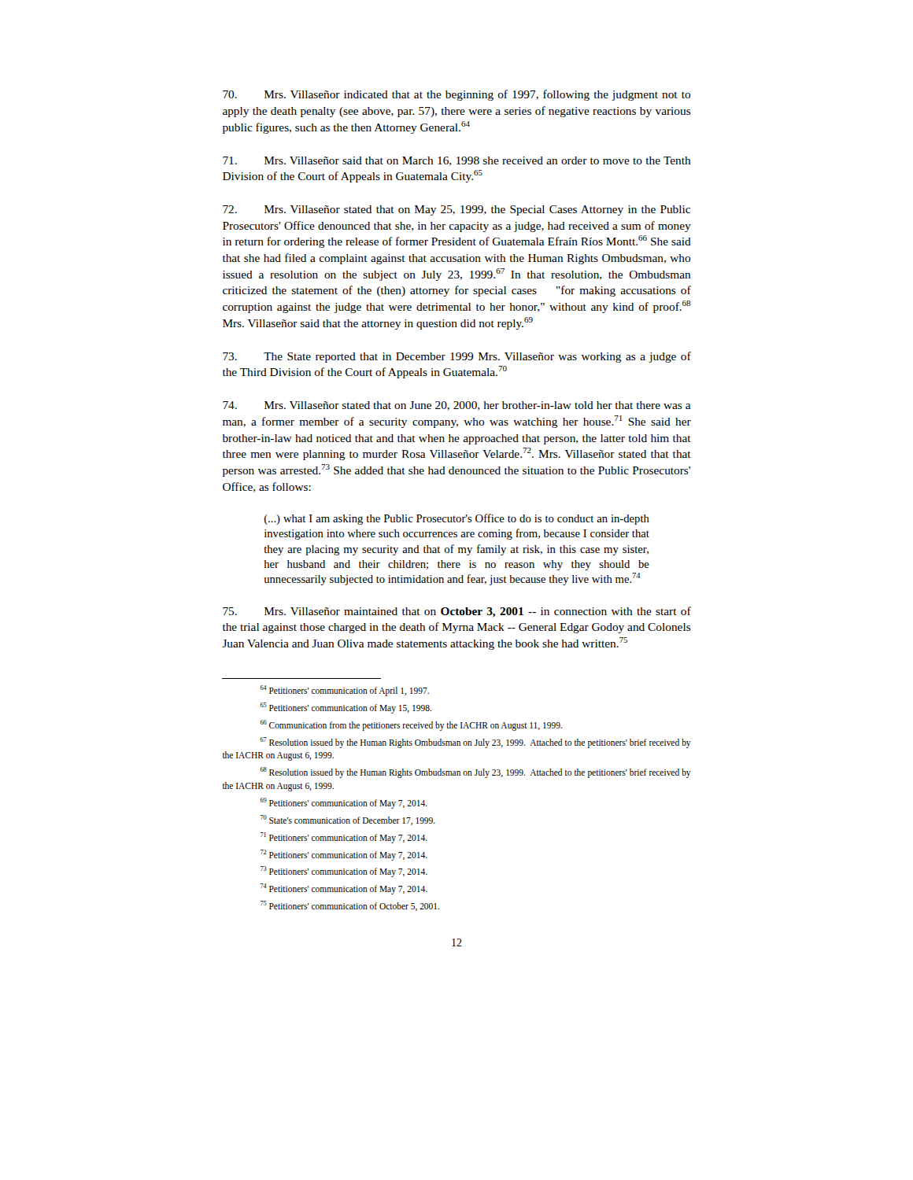70. Mrs. Villaseñor indicated that at the beginning of 1997, following the judgment not to apply the death penalty (see above, par. 57), there were a series of negative reactions by various public figures, such as the then Attorney General.64
71. Mrs. Villaseñor said that on March 16, 1998 she received an order to move to the Tenth Division of the Court of Appeals in Guatemala City.65
72. Mrs. Villaseñor stated that on May 25, 1999, the Special Cases Attorney in the Public Prosecutors' Office denounced that she, in her capacity as a judge, had received a sum of money in return for ordering the release of former President of Guatemala Efraín Ríos Montt.66 She said that she had filed a complaint against that accusation with the Human Rights Ombudsman, who issued a resolution on the subject on July 23, 1999.67 In that resolution, the Ombudsman criticized the statement of the (then) attorney for special cases "for making accusations of corruption against the judge that were detrimental to her honor," without any kind of proof.68 Mrs. Villaseñor said that the attorney in question did not reply.69
73. The State reported that in December 1999 Mrs. Villaseñor was working as a judge of the Third Division of the Court of Appeals in Guatemala.70
74. Mrs. Villaseñor stated that on June 20, 2000, her brother-in-law told her that there was a man, a former member of a security company, who was watching her house.71 She said her brother-in-law had noticed that and that when he approached that person, the latter told him that three men were planning to murder Rosa Villaseñor Velarde.72. Mrs. Villaseñor stated that that person was arrested.73 She added that she had denounced the situation to the Public Prosecutors' Office, as follows:
(...) what I am asking the Public Prosecutor's Office to do is to conduct an in-depth investigation into where such occurrences are coming from, because I consider that they are placing my security and that of my family at risk, in this case my sister, her husband and their children; there is no reason why they should be unnecessarily subjected to intimidation and fear, just because they live with me.74
75. Mrs. Villaseñor maintained that on October 3, 2001 -- in connection with the start of the trial against those charged in the death of Myrna Mack -- General Edgar Godoy and Colonels Juan Valencia and Juan Oliva made statements attacking the book she had written.75
64 Petitioners' communication of April 1, 1997.
65 Petitioners' communication of May 15, 1998.
66 Communication from the petitioners received by the IACHR on August 11, 1999.
67 Resolution issued by the Human Rights Ombudsman on July 23, 1999. Attached to the petitioners' brief received by the IACHR on August 6, 1999.
68 Resolution issued by the Human Rights Ombudsman on July 23, 1999. Attached to the petitioners' brief received by the IACHR on August 6, 1999.
69 Petitioners' communication of May 7, 2014.
70 State's communication of December 17, 1999.
71 Petitioners' communication of May 7, 2014.
72 Petitioners' communication of May 7, 2014.
73 Petitioners' communication of May 7, 2014.
74 Petitioners' communication of May 7, 2014.
75 Petitioners' communication of October 5, 2001.
12